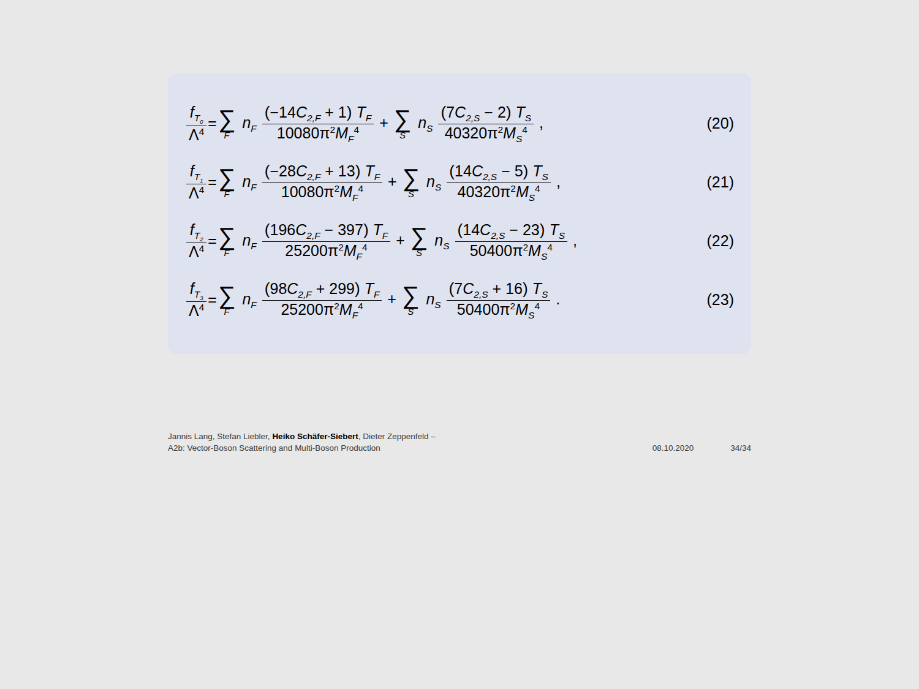| f T 0 Λ 4 | = | ∑ F n F ( −14 C 2,F + 1 ) T F 10080π 2 M F 4 + ∑ S n S ( 7 C 2,S − 2 ) T S 40320π 2 M S 4 , | (20) |
| f T 1 Λ 4 | = | ∑ F n F ( −28 C 2,F + 13 ) T F 10080π 2 M F 4 + ∑ S n S ( 14 C 2,S − 5 ) T S 40320π 2 M S 4 , | (21) |
| f T 2 Λ 4 | = | ∑ F n F ( 196 C 2,F − 397 ) T F 25200π 2 M F 4 + ∑ S n S ( 14 C 2,S − 23 ) T S 50400π 2 M S 4 , | (22) |
| f T 3 Λ 4 | = | ∑ F n F ( 98 C 2,F + 299 ) T F 25200π 2 M F 4 + ∑ S n S ( 7 C 2,S + 16 ) T S 50400π 2 M S 4 . | (23) |
Jannis Lang, Stefan Liebler, Heiko Schäfer-Siebert, Dieter Zeppenfeld –
A2b: Vector-Boson Scattering and Multi-Boson Production 08.10.202034/34